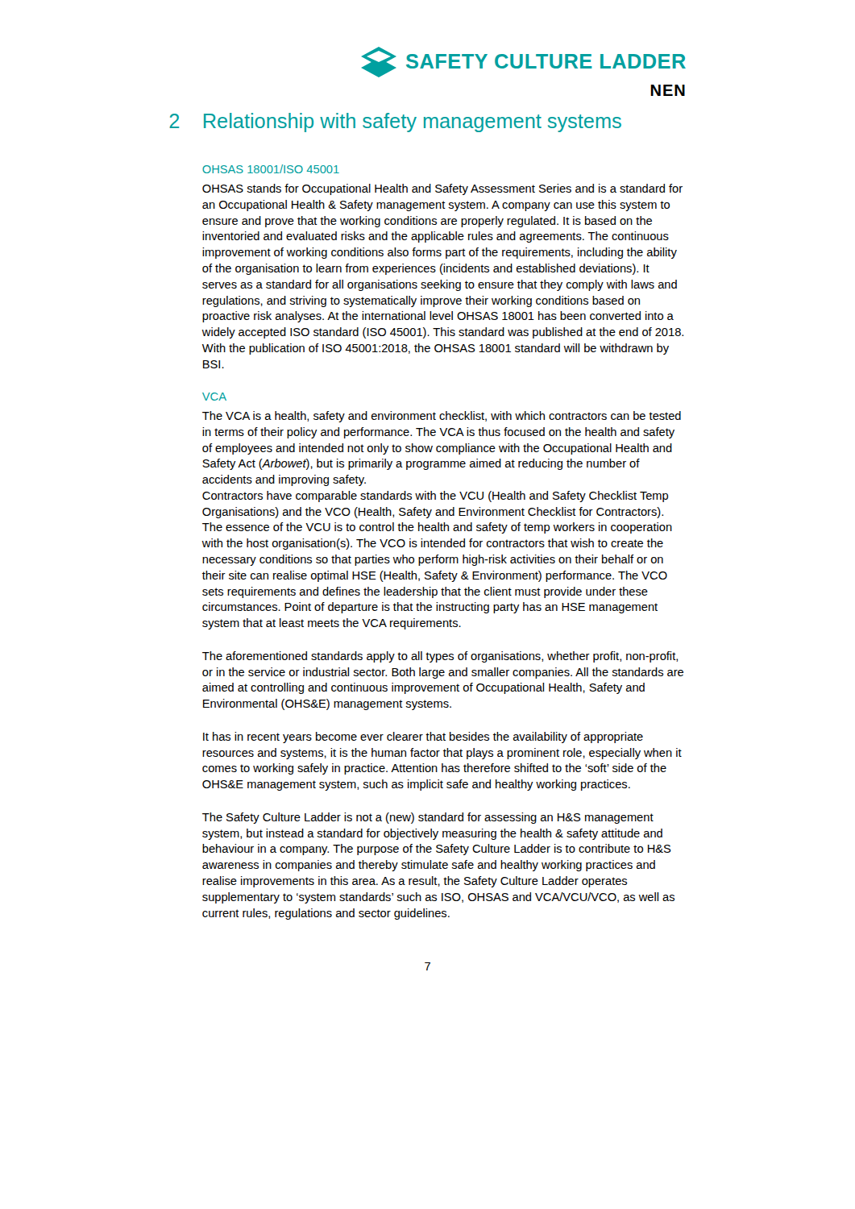SAFETY CULTURE LADDER
NEN
2 Relationship with safety management systems
OHSAS 18001/ISO 45001
OHSAS stands for Occupational Health and Safety Assessment Series and is a standard for an Occupational Health & Safety management system. A company can use this system to ensure and prove that the working conditions are properly regulated. It is based on the inventoried and evaluated risks and the applicable rules and agreements. The continuous improvement of working conditions also forms part of the requirements, including the ability of the organisation to learn from experiences (incidents and established deviations). It serves as a standard for all organisations seeking to ensure that they comply with laws and regulations, and striving to systematically improve their working conditions based on proactive risk analyses. At the international level OHSAS 18001 has been converted into a widely accepted ISO standard (ISO 45001). This standard was published at the end of 2018. With the publication of ISO 45001:2018, the OHSAS 18001 standard will be withdrawn by BSI.
VCA
The VCA is a health, safety and environment checklist, with which contractors can be tested in terms of their policy and performance. The VCA is thus focused on the health and safety of employees and intended not only to show compliance with the Occupational Health and Safety Act (Arbowet), but is primarily a programme aimed at reducing the number of accidents and improving safety.
Contractors have comparable standards with the VCU (Health and Safety Checklist Temp Organisations) and the VCO (Health, Safety and Environment Checklist for Contractors). The essence of the VCU is to control the health and safety of temp workers in cooperation with the host organisation(s). The VCO is intended for contractors that wish to create the necessary conditions so that parties who perform high-risk activities on their behalf or on their site can realise optimal HSE (Health, Safety & Environment) performance. The VCO sets requirements and defines the leadership that the client must provide under these circumstances. Point of departure is that the instructing party has an HSE management system that at least meets the VCA requirements.
The aforementioned standards apply to all types of organisations, whether profit, non-profit, or in the service or industrial sector. Both large and smaller companies. All the standards are aimed at controlling and continuous improvement of Occupational Health, Safety and Environmental (OHS&E) management systems.
It has in recent years become ever clearer that besides the availability of appropriate resources and systems, it is the human factor that plays a prominent role, especially when it comes to working safely in practice. Attention has therefore shifted to the ‘soft’ side of the OHS&E management system, such as implicit safe and healthy working practices.
The Safety Culture Ladder is not a (new) standard for assessing an H&S management system, but instead a standard for objectively measuring the health & safety attitude and behaviour in a company. The purpose of the Safety Culture Ladder is to contribute to H&S awareness in companies and thereby stimulate safe and healthy working practices and realise improvements in this area. As a result, the Safety Culture Ladder operates supplementary to ‘system standards’ such as ISO, OHSAS and VCA/VCU/VCO, as well as current rules, regulations and sector guidelines.
7